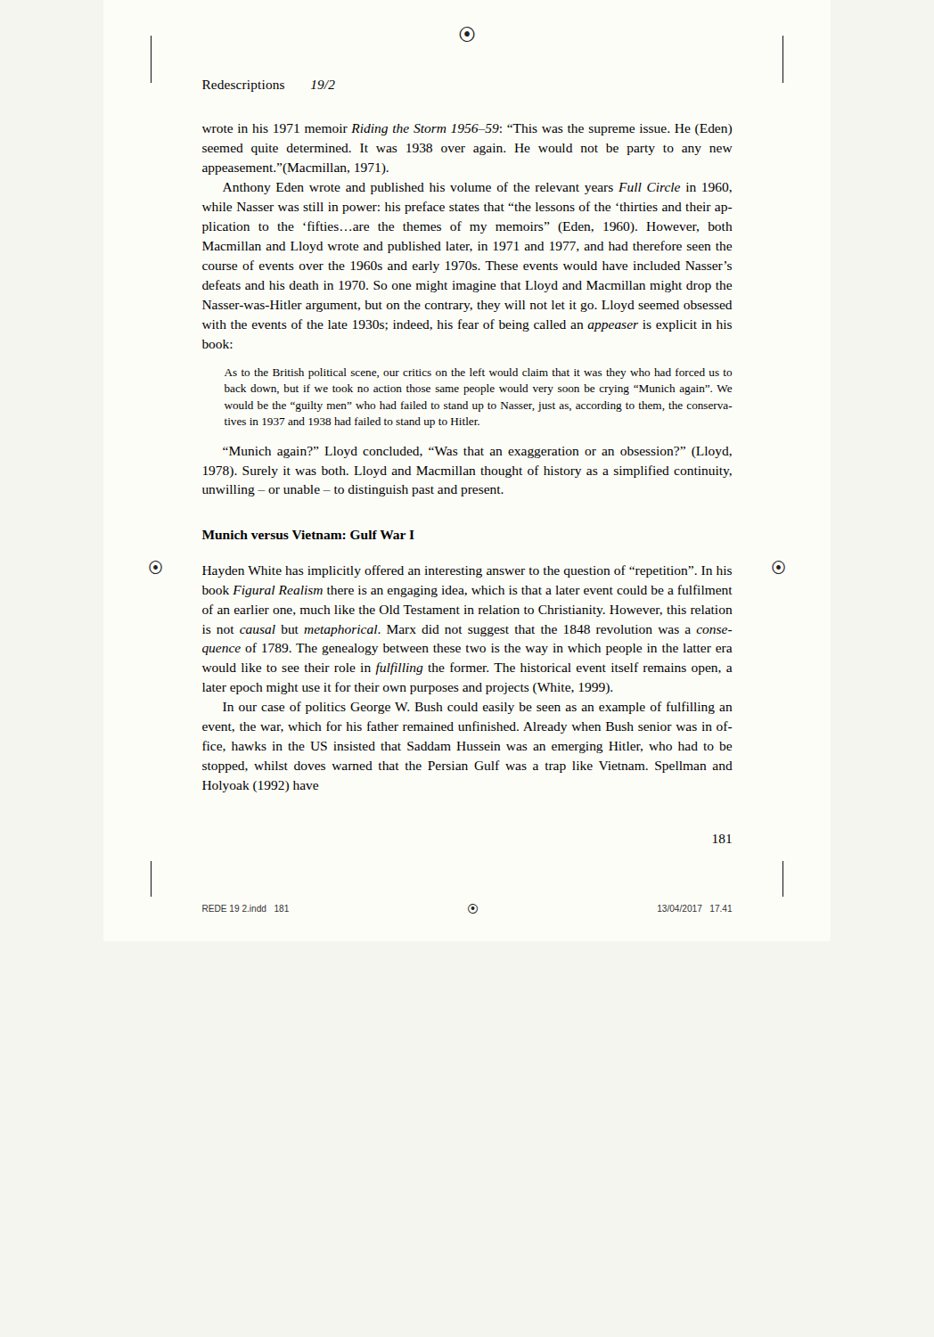⦿
⦿
⦿
Redescriptions 19/2
wrote in his 1971 memoir Riding the Storm 1956–59: “This was the supreme issue. He (Eden) seemed quite determined. It was 1938 over again. He would not be party to any new appeasement.”(Macmillan, 1971).
Anthony Eden wrote and published his volume of the relevant years Full Circle in 1960, while Nasser was still in power: his preface states that “the lessons of the ‘thirties and their application to the ‘fifties…are the themes of my memoirs” (Eden, 1960). However, both Macmillan and Lloyd wrote and published later, in 1971 and 1977, and had therefore seen the course of events over the 1960s and early 1970s. These events would have included Nasser’s defeats and his death in 1970. So one might imagine that Lloyd and Macmillan might drop the Nasser-was-Hitler argument, but on the contrary, they will not let it go. Lloyd seemed obsessed with the events of the late 1930s; indeed, his fear of being called an appeaser is explicit in his book:
As to the British political scene, our critics on the left would claim that it was they who had forced us to back down, but if we took no action those same people would very soon be crying “Munich again”. We would be the “guilty men” who had failed to stand up to Nasser, just as, according to them, the conservatives in 1937 and 1938 had failed to stand up to Hitler.
“Munich again?” Lloyd concluded, “Was that an exaggeration or an obsession?” (Lloyd, 1978). Surely it was both. Lloyd and Macmillan thought of history as a simplified continuity, unwilling – or unable – to distinguish past and present.
Munich versus Vietnam: Gulf War I
Hayden White has implicitly offered an interesting answer to the question of “repetition”. In his book Figural Realism there is an engaging idea, which is that a later event could be a fulfilment of an earlier one, much like the Old Testament in relation to Christianity. However, this relation is not causal but metaphorical. Marx did not suggest that the 1848 revolution was a consequence of 1789. The genealogy between these two is the way in which people in the latter era would like to see their role in fulfilling the former. The historical event itself remains open, a later epoch might use it for their own purposes and projects (White, 1999).
In our case of politics George W. Bush could easily be seen as an example of fulfilling an event, the war, which for his father remained unfinished. Already when Bush senior was in office, hawks in the US insisted that Saddam Hussein was an emerging Hitler, who had to be stopped, whilst doves warned that the Persian Gulf was a trap like Vietnam. Spellman and Holyoak (1992) have
181
REDE 19 2.indd 181 ⦿ 13/04/2017 17.41